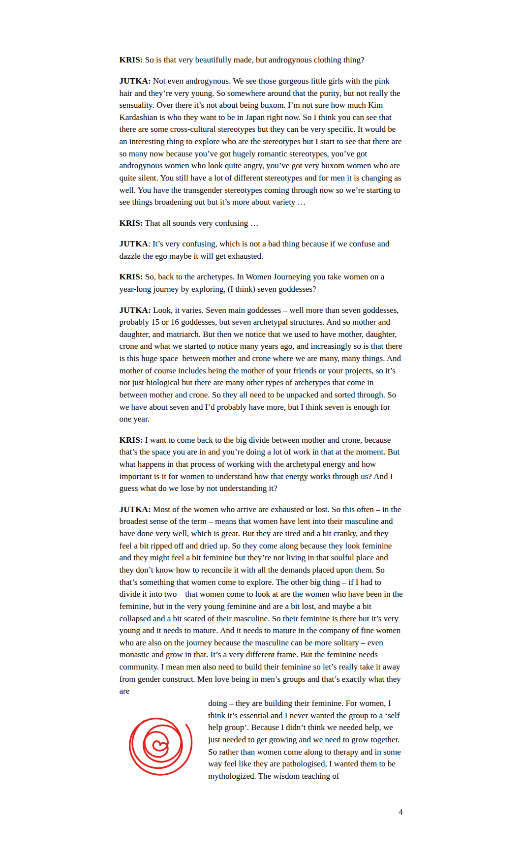KRIS: So is that very beautifully made, but androgynous clothing thing?
JUTKA: Not even androgynous. We see those gorgeous little girls with the pink hair and they’re very young. So somewhere around that the purity, but not really the sensuality. Over there it’s not about being buxom. I’m not sure how much Kim Kardashian is who they want to be in Japan right now. So I think you can see that there are some cross-cultural stereotypes but they can be very specific. It would be an interesting thing to explore who are the stereotypes but I start to see that there are so many now because you’ve got hugely romantic stereotypes, you’ve got androgynous women who look quite angry, you’ve got very buxom women who are quite silent. You still have a lot of different stereotypes and for men it is changing as well. You have the transgender stereotypes coming through now so we’re starting to see things broadening out but it’s more about variety …
KRIS: That all sounds very confusing …
JUTKA: It’s very confusing, which is not a bad thing because if we confuse and dazzle the ego maybe it will get exhausted.
KRIS: So, back to the archetypes. In Women Journeying you take women on a year-long journey by exploring, (I think) seven goddesses?
JUTKA: Look, it varies. Seven main goddesses – well more than seven goddesses, probably 15 or 16 goddesses, but seven archetypal structures. And so mother and daughter, and matriarch. But then we notice that we used to have mother, daughter, crone and what we started to notice many years ago, and increasingly so is that there is this huge space between mother and crone where we are many, many things. And mother of course includes being the mother of your friends or your projects, so it’s not just biological but there are many other types of archetypes that come in between mother and crone. So they all need to be unpacked and sorted through. So we have about seven and I’d probably have more, but I think seven is enough for one year.
KRIS: I want to come back to the big divide between mother and crone, because that’s the space you are in and you’re doing a lot of work in that at the moment. But what happens in that process of working with the archetypal energy and how important is it for women to understand how that energy works through us? And I guess what do we lose by not understanding it?
JUTKA: Most of the women who arrive are exhausted or lost. So this often – in the broadest sense of the term – means that women have lent into their masculine and have done very well, which is great. But they are tired and a bit cranky, and they feel a bit ripped off and dried up. So they come along because they look feminine and they might feel a bit feminine but they’re not living in that soulful place and they don’t know how to reconcile it with all the demands placed upon them. So that’s something that women come to explore. The other big thing – if I had to divide it into two – that women come to look at are the women who have been in the feminine, but in the very young feminine and are a bit lost, and maybe a bit collapsed and a bit scared of their masculine. So their feminine is there but it’s very young and it needs to mature. And it needs to mature in the company of fine women who are also on the journey because the masculine can be more solitary – even monastic and grow in that. It’s a very different frame. But the feminine needs community. I mean men also need to build their feminine so let’s really take it away from gender construct. Men love being in men’s groups and that’s exactly what they are
doing – they are building their feminine. For women, I think it’s essential and I never wanted the group to a ‘self help group’. Because I didn’t think we needed help, we just needed to get growing and we need to grow together. So rather than women come along to therapy and in some way feel like they are pathologised, I wanted them to be mythologized. The wisdom teaching of
4